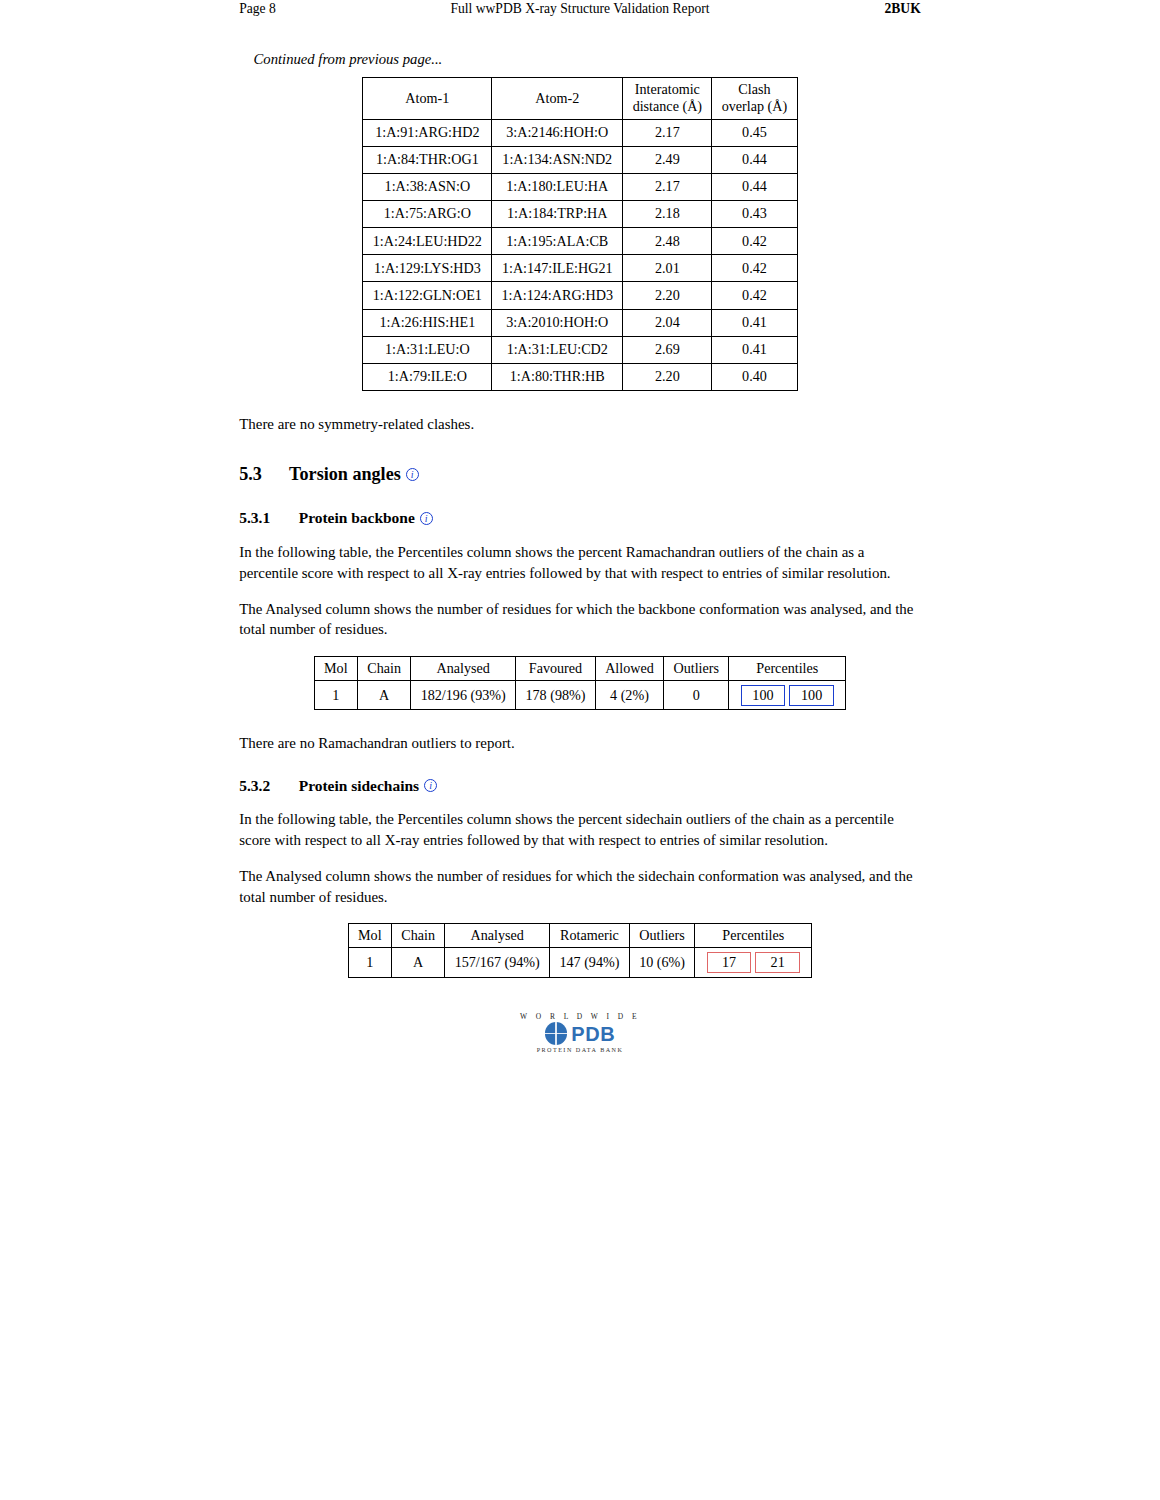Page 8
Full wwPDB X-ray Structure Validation Report
2BUK
Continued from previous page...
| Atom-1 | Atom-2 | Interatomic distance (Å) | Clash overlap (Å) |
| --- | --- | --- | --- |
| 1:A:91:ARG:HD2 | 3:A:2146:HOH:O | 2.17 | 0.45 |
| 1:A:84:THR:OG1 | 1:A:134:ASN:ND2 | 2.49 | 0.44 |
| 1:A:38:ASN:O | 1:A:180:LEU:HA | 2.17 | 0.44 |
| 1:A:75:ARG:O | 1:A:184:TRP:HA | 2.18 | 0.43 |
| 1:A:24:LEU:HD22 | 1:A:195:ALA:CB | 2.48 | 0.42 |
| 1:A:129:LYS:HD3 | 1:A:147:ILE:HG21 | 2.01 | 0.42 |
| 1:A:122:GLN:OE1 | 1:A:124:ARG:HD3 | 2.20 | 0.42 |
| 1:A:26:HIS:HE1 | 3:A:2010:HOH:O | 2.04 | 0.41 |
| 1:A:31:LEU:O | 1:A:31:LEU:CD2 | 2.69 | 0.41 |
| 1:A:79:ILE:O | 1:A:80:THR:HB | 2.20 | 0.40 |
There are no symmetry-related clashes.
5.3 Torsion anglesi
5.3.1 Protein backbonei
In the following table, the Percentiles column shows the percent Ramachandran outliers of the chain as a percentile score with respect to all X-ray entries followed by that with respect to entries of similar resolution.
The Analysed column shows the number of residues for which the backbone conformation was analysed, and the total number of residues.
| Mol | Chain | Analysed | Favoured | Allowed | Outliers | Percentiles |
| --- | --- | --- | --- | --- | --- | --- |
| 1 | A | 182/196 (93%) | 178 (98%) | 4 (2%) | 0 | 100 100 |
There are no Ramachandran outliers to report.
5.3.2 Protein sidechainsi
In the following table, the Percentiles column shows the percent sidechain outliers of the chain as a percentile score with respect to all X-ray entries followed by that with respect to entries of similar resolution.
The Analysed column shows the number of residues for which the sidechain conformation was analysed, and the total number of residues.
| Mol | Chain | Analysed | Rotameric | Outliers | Percentiles |
| --- | --- | --- | --- | --- | --- |
| 1 | A | 157/167 (94%) | 147 (94%) | 10 (6%) | 17 21 |
W O R L D W I D E
PDB
PROTEIN DATA BANK